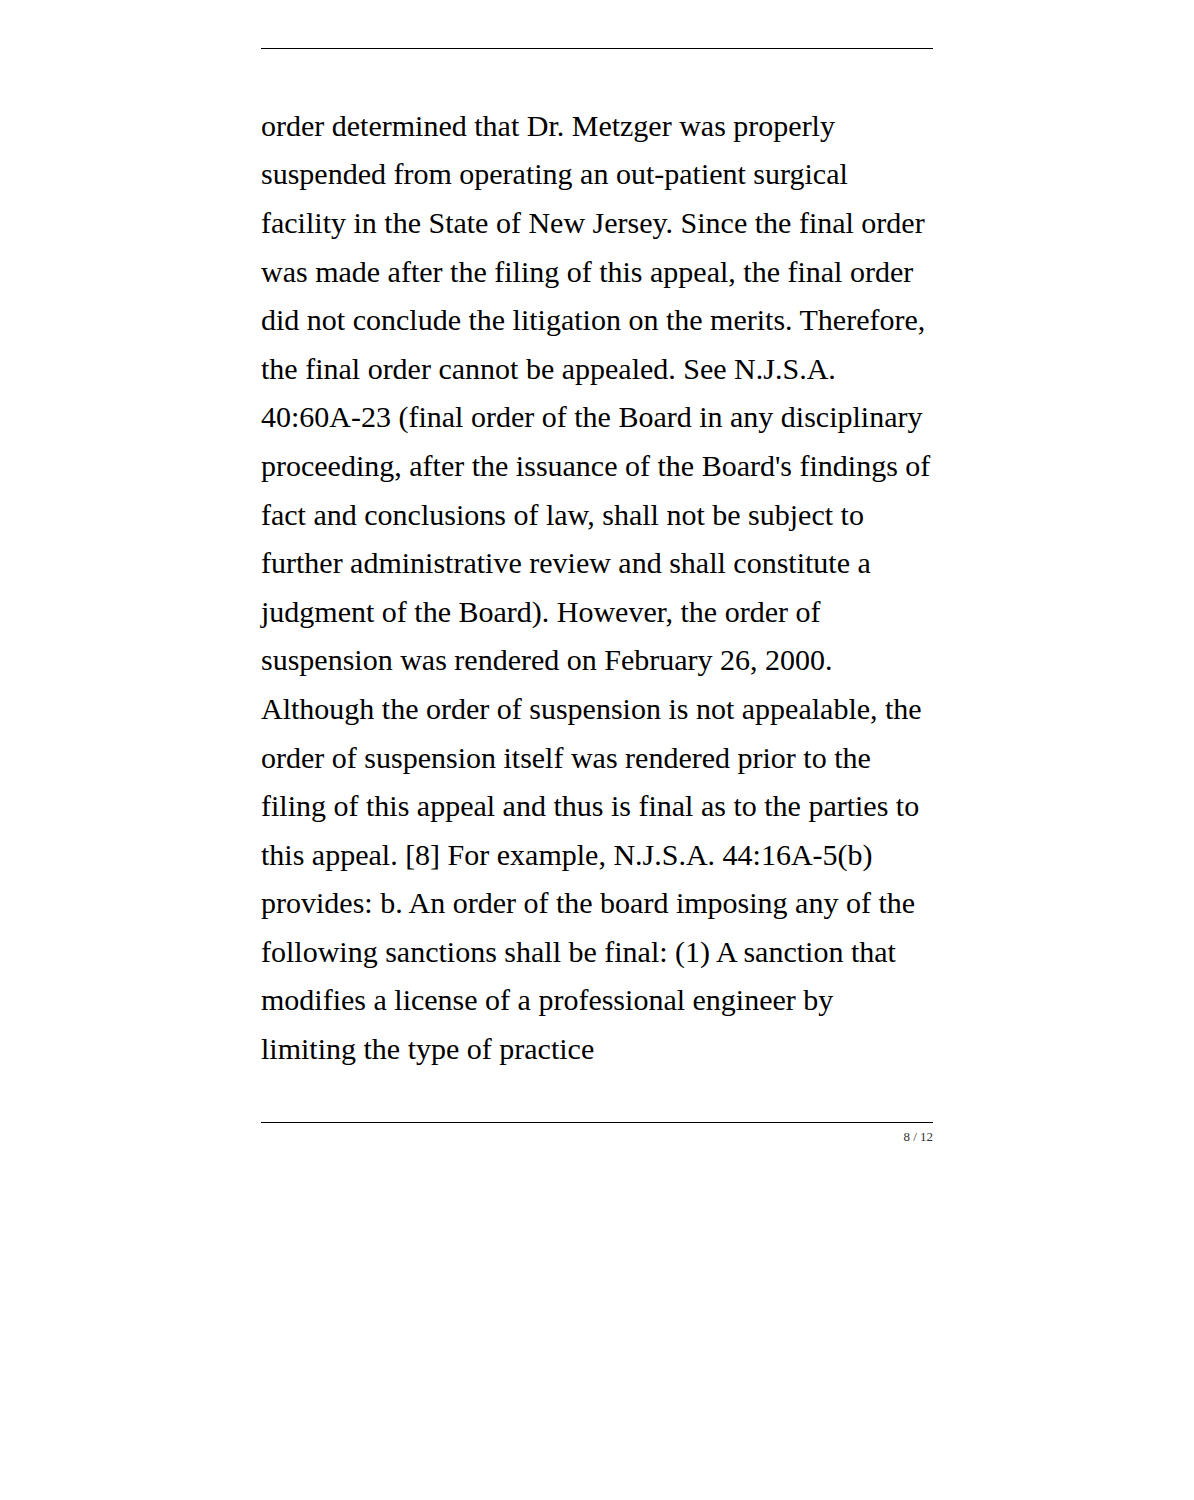order determined that Dr. Metzger was properly suspended from operating an out-patient surgical facility in the State of New Jersey. Since the final order was made after the filing of this appeal, the final order did not conclude the litigation on the merits. Therefore, the final order cannot be appealed. See N.J.S.A. 40:60A-23 (final order of the Board in any disciplinary proceeding, after the issuance of the Board's findings of fact and conclusions of law, shall not be subject to further administrative review and shall constitute a judgment of the Board). However, the order of suspension was rendered on February 26, 2000. Although the order of suspension is not appealable, the order of suspension itself was rendered prior to the filing of this appeal and thus is final as to the parties to this appeal. [8] For example, N.J.S.A. 44:16A-5(b) provides: b. An order of the board imposing any of the following sanctions shall be final: (1) A sanction that modifies a license of a professional engineer by limiting the type of practice
8 / 12